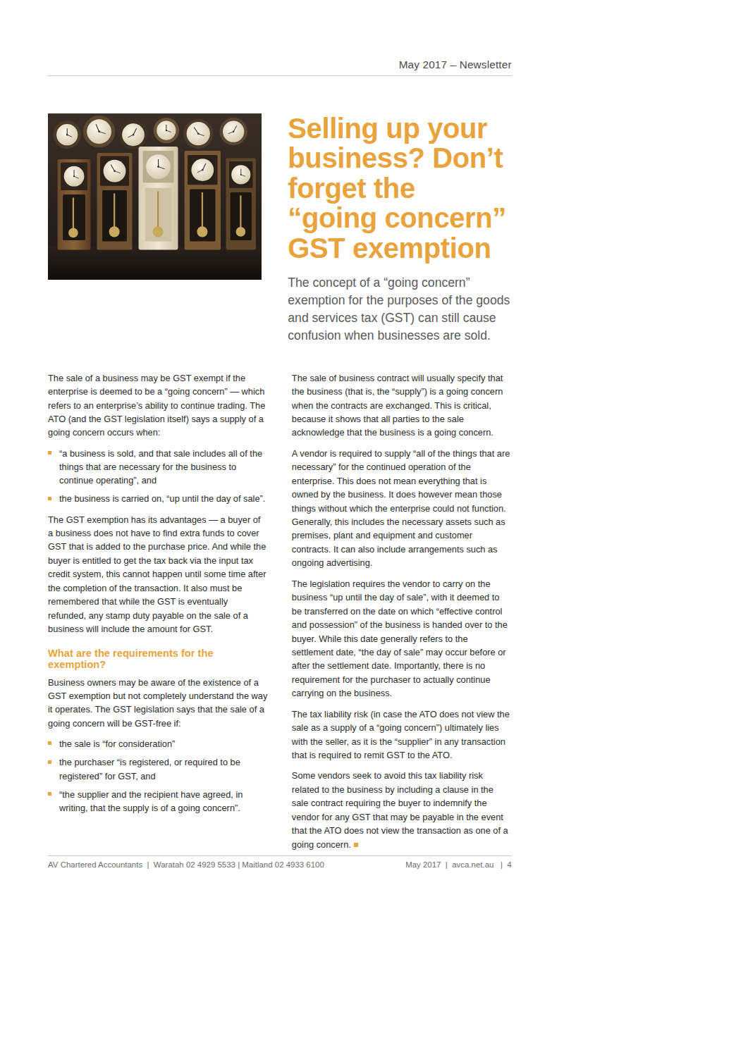May 2017 – Newsletter
Selling up your business? Don’t forget the “going concern” GST exemption
The concept of a “going concern” exemption for the purposes of the goods and services tax (GST) can still cause confusion when businesses are sold.
The sale of a business may be GST exempt if the enterprise is deemed to be a “going concern” — which refers to an enterprise’s ability to continue trading. The ATO (and the GST legislation itself) says a supply of a going concern occurs when:
“a business is sold, and that sale includes all of the things that are necessary for the business to continue operating”, and
the business is carried on, “up until the day of sale”.
The GST exemption has its advantages — a buyer of a business does not have to find extra funds to cover GST that is added to the purchase price. And while the buyer is entitled to get the tax back via the input tax credit system, this cannot happen until some time after the completion of the transaction. It also must be remembered that while the GST is eventually refunded, any stamp duty payable on the sale of a business will include the amount for GST.
What are the requirements for the exemption?
Business owners may be aware of the existence of a GST exemption but not completely understand the way it operates. The GST legislation says that the sale of a going concern will be GST-free if:
the sale is “for consideration”
the purchaser “is registered, or required to be registered” for GST, and
“the supplier and the recipient have agreed, in writing, that the supply is of a going concern”.
The sale of business contract will usually specify that the business (that is, the “supply”) is a going concern when the contracts are exchanged. This is critical, because it shows that all parties to the sale acknowledge that the business is a going concern.
A vendor is required to supply “all of the things that are necessary” for the continued operation of the enterprise. This does not mean everything that is owned by the business. It does however mean those things without which the enterprise could not function. Generally, this includes the necessary assets such as premises, plant and equipment and customer contracts. It can also include arrangements such as ongoing advertising.
The legislation requires the vendor to carry on the business “up until the day of sale”, with it deemed to be transferred on the date on which “effective control and possession” of the business is handed over to the buyer. While this date generally refers to the settlement date, “the day of sale” may occur before or after the settlement date. Importantly, there is no requirement for the purchaser to actually continue carrying on the business.
The tax liability risk (in case the ATO does not view the sale as a supply of a “going concern”) ultimately lies with the seller, as it is the “supplier” in any transaction that is required to remit GST to the ATO.
Some vendors seek to avoid this tax liability risk related to the business by including a clause in the sale contract requiring the buyer to indemnify the vendor for any GST that may be payable in the event that the ATO does not view the transaction as one of a going concern.
AV Chartered Accountants | Waratah 02 4929 5533 | Maitland 02 4933 6100
May 2017 | avca.net.au | 4